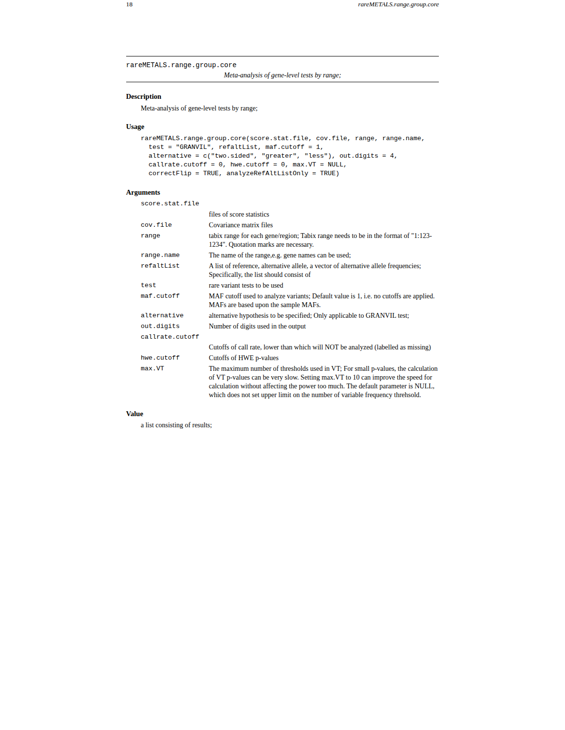18 rareMETALS.range.group.core
rareMETALS.range.group.core Meta-analysis of gene-level tests by range;
Description
Meta-analysis of gene-level tests by range;
Usage
rareMETALS.range.group.core(score.stat.file, cov.file, range, range.name,
  test = "GRANVIL", refaltList, maf.cutoff = 1,
  alternative = c("two.sided", "greater", "less"), out.digits = 4,
  callrate.cutoff = 0, hwe.cutoff = 0, max.VT = NULL,
  correctFlip = TRUE, analyzeRefAltListOnly = TRUE)
Arguments
score.stat.file
files of score statistics
cov.file
Covariance matrix files
range
tabix range for each gene/region; Tabix range needs to be in the format of "1:123-1234". Quotation marks are necessary.
range.name
The name of the range,e.g. gene names can be used;
refaltList
A list of reference, alternative allele, a vector of alternative allele frequencies; Specifically, the list should consist of
test
rare variant tests to be used
maf.cutoff
MAF cutoff used to analyze variants; Default value is 1, i.e. no cutoffs are applied. MAFs are based upon the sample MAFs.
alternative
alternative hypothesis to be specified; Only applicable to GRANVIL test;
out.digits
Number of digits used in the output
callrate.cutoff
Cutoffs of call rate, lower than which will NOT be analyzed (labelled as missing)
hwe.cutoff
Cutoffs of HWE p-values
max.VT
The maximum number of thresholds used in VT; For small p-values, the calculation of VT p-values can be very slow. Setting max.VT to 10 can improve the speed for calculation without affecting the power too much. The default parameter is NULL, which does not set upper limit on the number of variable frequency threhsold.
Value
a list consisting of results;